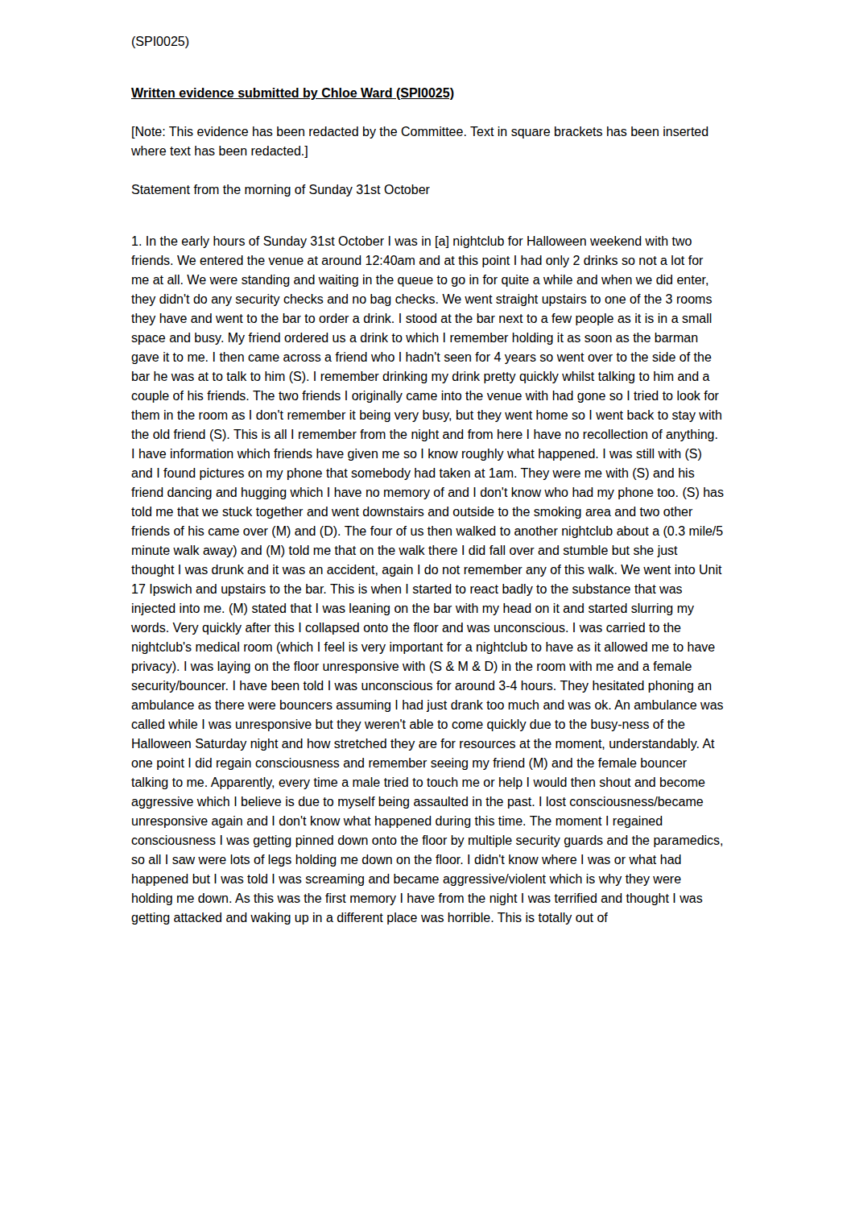(SPI0025)
Written evidence submitted by Chloe Ward (SPI0025)
[Note: This evidence has been redacted by the Committee. Text in square brackets has been inserted where text has been redacted.]
Statement from the morning of Sunday 31st October
In the early hours of Sunday 31st October I was in [a] nightclub for Halloween weekend with two friends. We entered the venue at around 12:40am and at this point I had only 2 drinks so not a lot for me at all. We were standing and waiting in the queue to go in for quite a while and when we did enter, they didn't do any security checks and no bag checks. We went straight upstairs to one of the 3 rooms they have and went to the bar to order a drink. I stood at the bar next to a few people as it is in a small space and busy. My friend ordered us a drink to which I remember holding it as soon as the barman gave it to me. I then came across a friend who I hadn't seen for 4 years so went over to the side of the bar he was at to talk to him (S). I remember drinking my drink pretty quickly whilst talking to him and a couple of his friends. The two friends I originally came into the venue with had gone so I tried to look for them in the room as I don't remember it being very busy, but they went home so I went back to stay with the old friend (S). This is all I remember from the night and from here I have no recollection of anything. I have information which friends have given me so I know roughly what happened. I was still with (S) and I found pictures on my phone that somebody had taken at 1am. They were me with (S) and his friend dancing and hugging which I have no memory of and I don't know who had my phone too. (S) has told me that we stuck together and went downstairs and outside to the smoking area and two other friends of his came over (M) and (D). The four of us then walked to another nightclub about a (0.3 mile/5 minute walk away) and (M) told me that on the walk there I did fall over and stumble but she just thought I was drunk and it was an accident, again I do not remember any of this walk. We went into Unit 17 Ipswich and upstairs to the bar. This is when I started to react badly to the substance that was injected into me. (M) stated that I was leaning on the bar with my head on it and started slurring my words. Very quickly after this I collapsed onto the floor and was unconscious. I was carried to the nightclub's medical room (which I feel is very important for a nightclub to have as it allowed me to have privacy). I was laying on the floor unresponsive with (S & M & D) in the room with me and a female security/bouncer. I have been told I was unconscious for around 3-4 hours. They hesitated phoning an ambulance as there were bouncers assuming I had just drank too much and was ok. An ambulance was called while I was unresponsive but they weren't able to come quickly due to the busy-ness of the Halloween Saturday night and how stretched they are for resources at the moment, understandably. At one point I did regain consciousness and remember seeing my friend (M) and the female bouncer talking to me. Apparently, every time a male tried to touch me or help I would then shout and become aggressive which I believe is due to myself being assaulted in the past. I lost consciousness/became unresponsive again and I don't know what happened during this time. The moment I regained consciousness I was getting pinned down onto the floor by multiple security guards and the paramedics, so all I saw were lots of legs holding me down on the floor. I didn't know where I was or what had happened but I was told I was screaming and became aggressive/violent which is why they were holding me down. As this was the first memory I have from the night I was terrified and thought I was getting attacked and waking up in a different place was horrible. This is totally out of